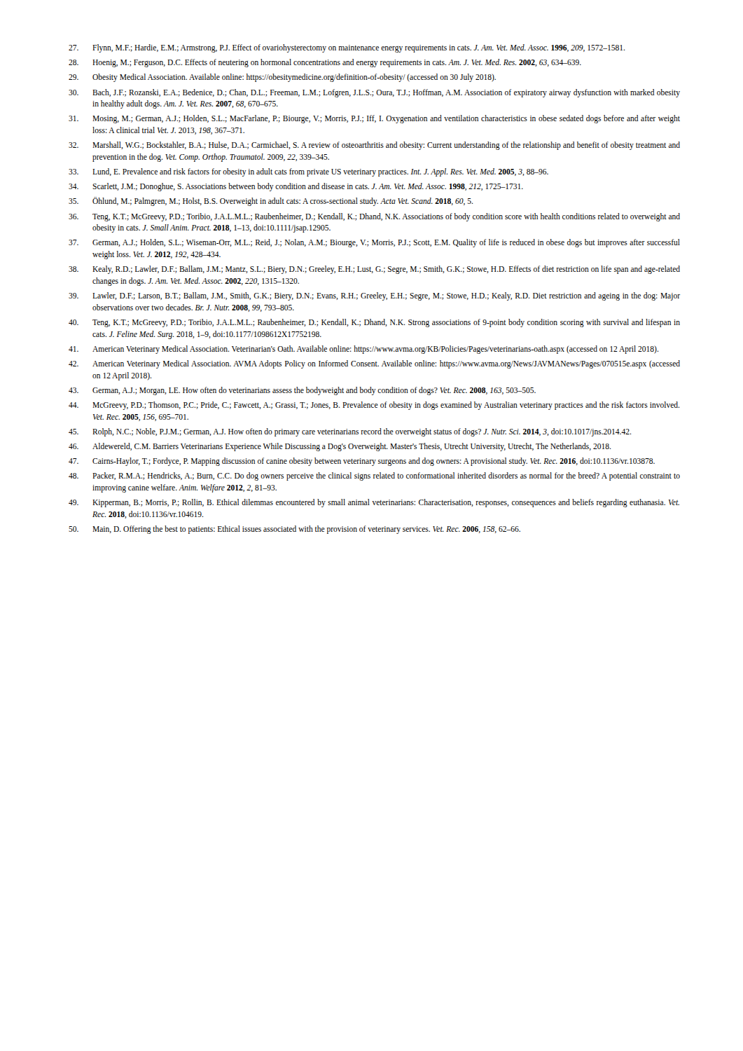Flynn, M.F.; Hardie, E.M.; Armstrong, P.J. Effect of ovariohysterectomy on maintenance energy requirements in cats. J. Am. Vet. Med. Assoc. 1996, 209, 1572–1581.
Hoenig, M.; Ferguson, D.C. Effects of neutering on hormonal concentrations and energy requirements in cats. Am. J. Vet. Med. Res. 2002, 63, 634–639.
Obesity Medical Association. Available online: https://obesitymedicine.org/definition-of-obesity/ (accessed on 30 July 2018).
Bach, J.F.; Rozanski, E.A.; Bedenice, D.; Chan, D.L.; Freeman, L.M.; Lofgren, J.L.S.; Oura, T.J.; Hoffman, A.M. Association of expiratory airway dysfunction with marked obesity in healthy adult dogs. Am. J. Vet. Res. 2007, 68, 670–675.
Mosing, M.; German, A.J.; Holden, S.L.; MacFarlane, P.; Biourge, V.; Morris, P.J.; Iff, I. Oxygenation and ventilation characteristics in obese sedated dogs before and after weight loss: A clinical trial Vet. J. 2013, 198, 367–371.
Marshall, W.G.; Bockstahler, B.A.; Hulse, D.A.; Carmichael, S. A review of osteoarthritis and obesity: Current understanding of the relationship and benefit of obesity treatment and prevention in the dog. Vet. Comp. Orthop. Traumatol. 2009, 22, 339–345.
Lund, E. Prevalence and risk factors for obesity in adult cats from private US veterinary practices. Int. J. Appl. Res. Vet. Med. 2005, 3, 88–96.
Scarlett, J.M.; Donoghue, S. Associations between body condition and disease in cats. J. Am. Vet. Med. Assoc. 1998, 212, 1725–1731.
Öhlund, M.; Palmgren, M.; Holst, B.S. Overweight in adult cats: A cross-sectional study. Acta Vet. Scand. 2018, 60, 5.
Teng, K.T.; McGreevy, P.D.; Toribio, J.A.L.M.L.; Raubenheimer, D.; Kendall, K.; Dhand, N.K. Associations of body condition score with health conditions related to overweight and obesity in cats. J. Small Anim. Pract. 2018, 1–13, doi:10.1111/jsap.12905.
German, A.J.; Holden, S.L.; Wiseman-Orr, M.L.; Reid, J.; Nolan, A.M.; Biourge, V.; Morris, P.J.; Scott, E.M. Quality of life is reduced in obese dogs but improves after successful weight loss. Vet. J. 2012, 192, 428–434.
Kealy, R.D.; Lawler, D.F.; Ballam, J.M.; Mantz, S.L.; Biery, D.N.; Greeley, E.H.; Lust, G.; Segre, M.; Smith, G.K.; Stowe, H.D. Effects of diet restriction on life span and age-related changes in dogs. J. Am. Vet. Med. Assoc. 2002, 220, 1315–1320.
Lawler, D.F.; Larson, B.T.; Ballam, J.M., Smith, G.K.; Biery, D.N.; Evans, R.H.; Greeley, E.H.; Segre, M.; Stowe, H.D.; Kealy, R.D. Diet restriction and ageing in the dog: Major observations over two decades. Br. J. Nutr. 2008, 99, 793–805.
Teng, K.T.; McGreevy, P.D.; Toribio, J.A.L.M.L.; Raubenheimer, D.; Kendall, K.; Dhand, N.K. Strong associations of 9-point body condition scoring with survival and lifespan in cats. J. Feline Med. Surg. 2018, 1–9, doi:10.1177/1098612X17752198.
American Veterinary Medical Association. Veterinarian's Oath. Available online: https://www.avma.org/KB/Policies/Pages/veterinarians-oath.aspx (accessed on 12 April 2018).
American Veterinary Medical Association. AVMA Adopts Policy on Informed Consent. Available online: https://www.avma.org/News/JAVMANews/Pages/070515e.aspx (accessed on 12 April 2018).
German, A.J.; Morgan, LE. How often do veterinarians assess the bodyweight and body condition of dogs? Vet. Rec. 2008, 163, 503–505.
McGreevy, P.D.; Thomson, P.C.; Pride, C.; Fawcett, A.; Grassi, T.; Jones, B. Prevalence of obesity in dogs examined by Australian veterinary practices and the risk factors involved. Vet. Rec. 2005, 156, 695–701.
Rolph, N.C.; Noble, P.J.M.; German, A.J. How often do primary care veterinarians record the overweight status of dogs? J. Nutr. Sci. 2014, 3, doi:10.1017/jns.2014.42.
Aldewereld, C.M. Barriers Veterinarians Experience While Discussing a Dog's Overweight. Master's Thesis, Utrecht University, Utrecht, The Netherlands, 2018.
Cairns-Haylor, T.; Fordyce, P. Mapping discussion of canine obesity between veterinary surgeons and dog owners: A provisional study. Vet. Rec. 2016, doi:10.1136/vr.103878.
Packer, R.M.A.; Hendricks, A.; Burn, C.C. Do dog owners perceive the clinical signs related to conformational inherited disorders as normal for the breed? A potential constraint to improving canine welfare. Anim. Welfare 2012, 2, 81–93.
Kipperman, B.; Morris, P.; Rollin, B. Ethical dilemmas encountered by small animal veterinarians: Characterisation, responses, consequences and beliefs regarding euthanasia. Vet. Rec. 2018, doi:10.1136/vr.104619.
Main, D. Offering the best to patients: Ethical issues associated with the provision of veterinary services. Vet. Rec. 2006, 158, 62–66.